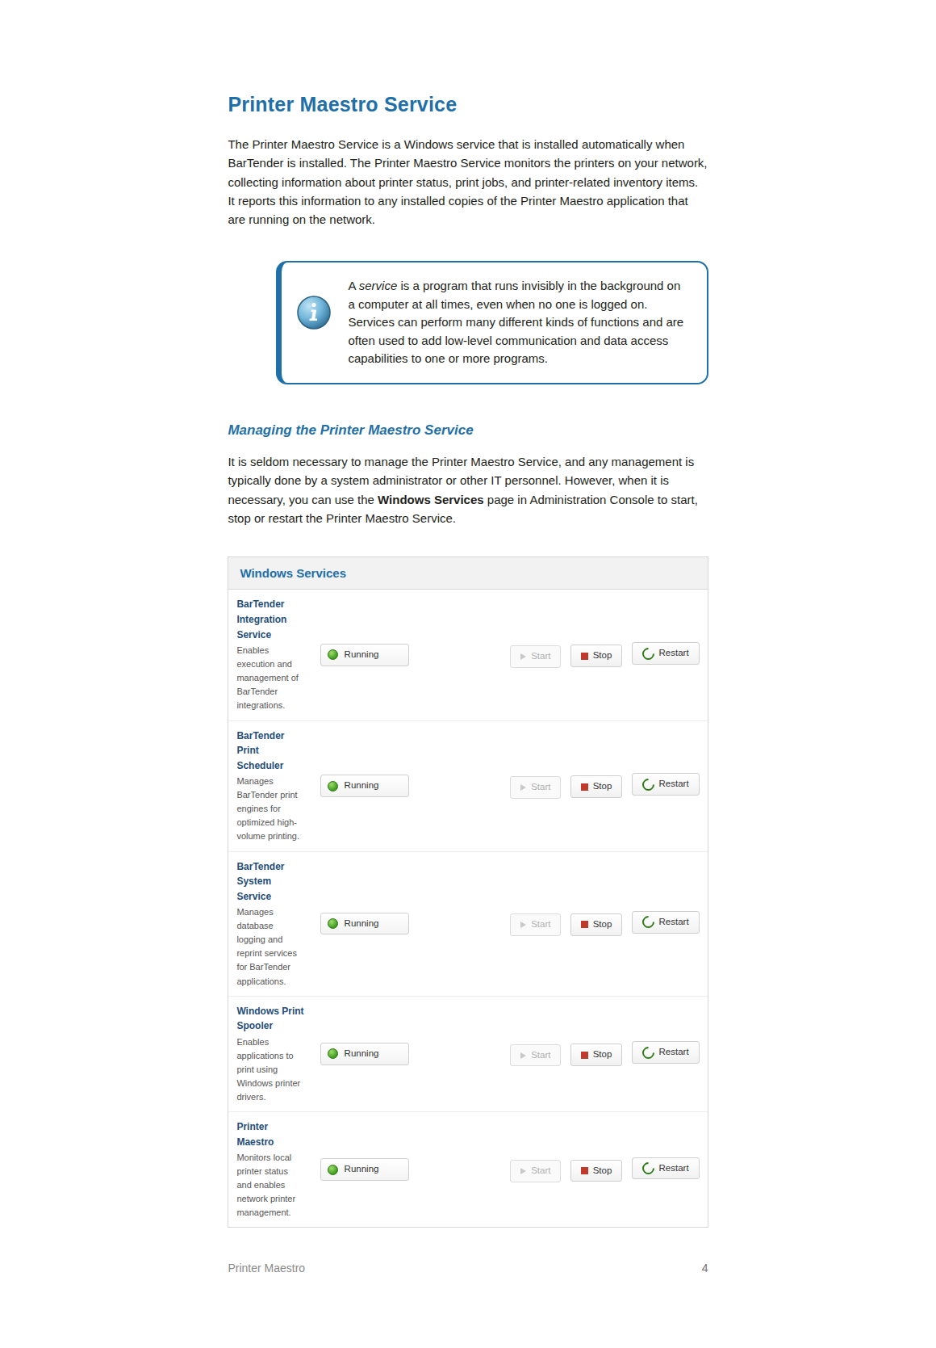Printer Maestro Service
The Printer Maestro Service is a Windows service that is installed automatically when BarTender is installed. The Printer Maestro Service monitors the printers on your network, collecting information about printer status, print jobs, and printer-related inventory items. It reports this information to any installed copies of the Printer Maestro application that are running on the network.
A service is a program that runs invisibly in the background on a computer at all times, even when no one is logged on. Services can perform many different kinds of functions and are often used to add low-level communication and data access capabilities to one or more programs.
Managing the Printer Maestro Service
It is seldom necessary to manage the Printer Maestro Service, and any management is typically done by a system administrator or other IT personnel. However, when it is necessary, you can use the Windows Services page in Administration Console to start, stop or restart the Printer Maestro Service.
Windows Services
| BarTender Integration Service Enables execution and management of BarTender integrations. | Running | Start Stop Restart |
| BarTender Print Scheduler Manages BarTender print engines for optimized high-volume printing. | Running | Start Stop Restart |
| BarTender System Service Manages database logging and reprint services for BarTender applications. | Running | Start Stop Restart |
| Windows Print Spooler Enables applications to print using Windows printer drivers. | Running | Start Stop Restart |
| Printer Maestro Monitors local printer status and enables network printer management. | Running | Start Stop Restart |
Printer Maestro 4